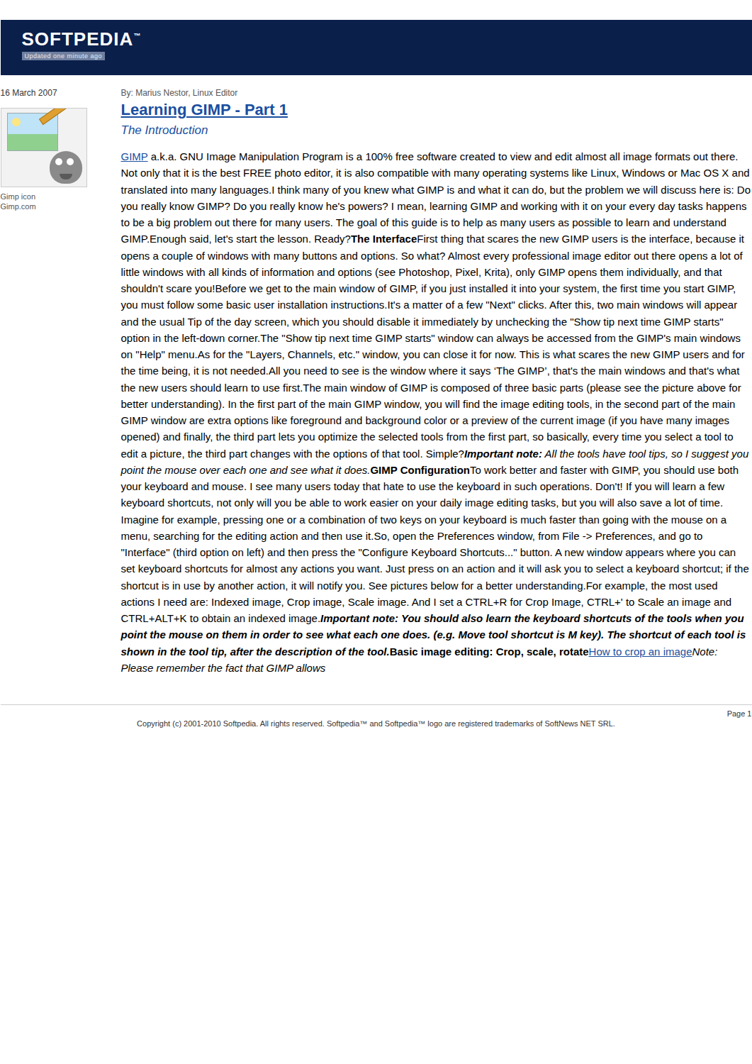SOFTPEDIA™
Updated one minute ago
16 March 2007
Gimp icon
Gimp.com
By: Marius Nestor, Linux Editor
Learning GIMP - Part 1
The Introduction
GIMP a.k.a. GNU Image Manipulation Program is a 100% free software created to view and edit almost all image formats out there. Not only that it is the best FREE photo editor, it is also compatible with many operating systems like Linux, Windows or Mac OS X and translated into many languages.I think many of you knew what GIMP is and what it can do, but the problem we will discuss here is: Do you really know GIMP? Do you really know he's powers? I mean, learning GIMP and working with it on your every day tasks happens to be a big problem out there for many users. The goal of this guide is to help as many users as possible to learn and understand GIMP.Enough said, let's start the lesson. Ready?The Interface First thing that scares the new GIMP users is the interface, because it opens a couple of windows with many buttons and options. So what? Almost every professional image editor out there opens a lot of little windows with all kinds of information and options (see Photoshop, Pixel, Krita), only GIMP opens them individually, and that shouldn't scare you!Before we get to the main window of GIMP, if you just installed it into your system, the first time you start GIMP, you must follow some basic user installation instructions.It's a matter of a few "Next" clicks. After this, two main windows will appear and the usual Tip of the day screen, which you should disable it immediately by unchecking the "Show tip next time GIMP starts" option in the left-down corner.The "Show tip next time GIMP starts" window can always be accessed from the GIMP's main windows on "Help" menu.As for the "Layers, Channels, etc." window, you can close it for now. This is what scares the new GIMP users and for the time being, it is not needed.All you need to see is the window where it says ‘The GIMP’, that's the main windows and that's what the new users should learn to use first.The main window of GIMP is composed of three basic parts (please see the picture above for better understanding). In the first part of the main GIMP window, you will find the image editing tools, in the second part of the main GIMP window are extra options like foreground and background color or a preview of the current image (if you have many images opened) and finally, the third part lets you optimize the selected tools from the first part, so basically, every time you select a tool to edit a picture, the third part changes with the options of that tool. Simple?Important note: All the tools have tool tips, so I suggest you point the mouse over each one and see what it does. GIMP Configuration To work better and faster with GIMP, you should use both your keyboard and mouse. I see many users today that hate to use the keyboard in such operations. Don't! If you will learn a few keyboard shortcuts, not only will you be able to work easier on your daily image editing tasks, but you will also save a lot of time. Imagine for example, pressing one or a combination of two keys on your keyboard is much faster than going with the mouse on a menu, searching for the editing action and then use it.So, open the Preferences window, from File -> Preferences, and go to "Interface" (third option on left) and then press the "Configure Keyboard Shortcuts..." button. A new window appears where you can set keyboard shortcuts for almost any actions you want. Just press on an action and it will ask you to select a keyboard shortcut; if the shortcut is in use by another action, it will notify you. See pictures below for a better understanding.For example, the most used actions I need are: Indexed image, Crop image, Scale image. And I set a CTRL+R for Crop Image, CTRL+' to Scale an image and CTRL+ALT+K to obtain an indexed image.Important note: You should also learn the keyboard shortcuts of the tools when you point the mouse on them in order to see what each one does. (e.g. Move tool shortcut is M key). The shortcut of each tool is shown in the tool tip, after the description of the tool. Basic image editing: Crop, scale, rotate How to crop an image Note: Please remember the fact that GIMP allows
Page 1
Copyright (c) 2001-2010 Softpedia. All rights reserved. Softpedia™ and Softpedia™ logo are registered trademarks of SoftNews NET SRL.